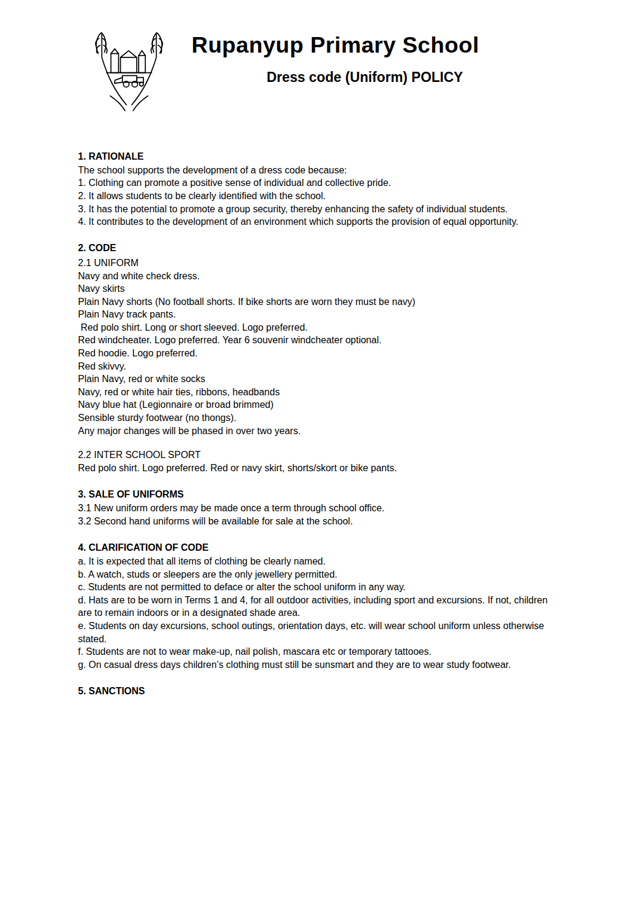Rupanyup Primary School
Dress code (Uniform) POLICY
1. Rationale
The school supports the development of a dress code because:
1. Clothing can promote a positive sense of individual and collective pride.
2. It allows students to be clearly identified with the school.
3. It has the potential to promote a group security, thereby enhancing the safety of individual students.
4. It contributes to the development of an environment which supports the provision of equal opportunity.
2. Code
2.1 UNIFORM
Navy and white check dress.
Navy skirts
Plain Navy shorts (No football shorts. If bike shorts are worn they must be navy)
Plain Navy track pants.
Red polo shirt. Long or short sleeved. Logo preferred.
Red windcheater. Logo preferred. Year 6 souvenir windcheater optional.
Red hoodie. Logo preferred.
Red skivvy.
Plain Navy, red or white socks
Navy, red or white hair ties, ribbons, headbands
Navy blue hat (Legionnaire or broad brimmed)
Sensible sturdy footwear (no thongs).
Any major changes will be phased in over two years.
2.2 INTER SCHOOL SPORT
Red polo shirt. Logo preferred. Red or navy skirt, shorts/skort or bike pants.
3. Sale of uniforms
3.1 New uniform orders may be made once a term through school office.
3.2 Second hand uniforms will be available for sale at the school.
4. Clarification of code
a. It is expected that all items of clothing be clearly named.
b. A watch, studs or sleepers are the only jewellery permitted.
c. Students are not permitted to deface or alter the school uniform in any way.
d. Hats are to be worn in Terms 1 and 4, for all outdoor activities, including sport and excursions. If not, children are to remain indoors or in a designated shade area.
e. Students on day excursions, school outings, orientation days, etc. will wear school uniform unless otherwise stated.
f. Students are not to wear make-up, nail polish, mascara etc or temporary tattooes.
g. On casual dress days children’s clothing must still be sunsmart and they are to wear study footwear.
5. Sanctions